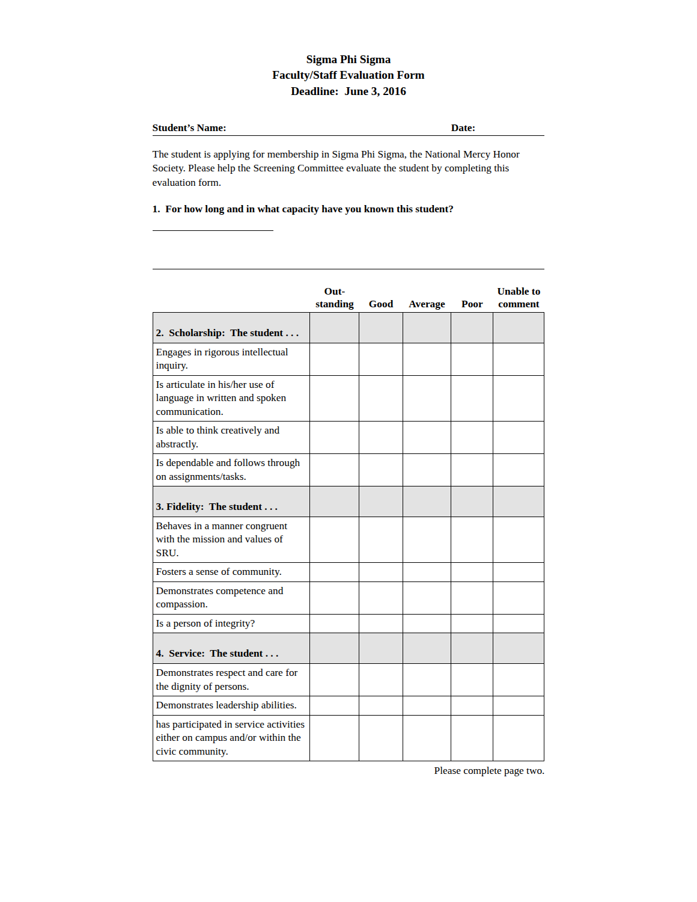Sigma Phi Sigma
Faculty/Staff Evaluation Form
Deadline: June 3, 2016
Student’s Name: Date:
The student is applying for membership in Sigma Phi Sigma, the National Mercy Honor Society. Please help the Screening Committee evaluate the student by completing this evaluation form.
1. For how long and in what capacity have you known this student?
| | Out- standing | Good | Average | Poor | Unable to comment |
| --- | --- | --- | --- | --- | --- |
| 2. Scholarship: The student . . . | | | | | |
| Engages in rigorous intellectual inquiry. | | | | | |
| Is articulate in his/her use of language in written and spoken communication. | | | | | |
| Is able to think creatively and abstractly. | | | | | |
| Is dependable and follows through on assignments/tasks. | | | | | |
| 3. Fidelity : The student . . . | | | | | |
| Behaves in a manner congruent with the mission and values of SRU. | | | | | |
| Fosters a sense of community. | | | | | |
| Demonstrates competence and compassion. | | | | | |
| Is a person of integrity? | | | | | |
| 4. Service: The student . . . | | | | | |
| Demonstrates respect and care for the dignity of persons. | | | | | |
| Demonstrates leadership abilities. | | | | | |
| has participated in service activities either on campus and/or within the civic community. | | | | | |
Please complete page two.